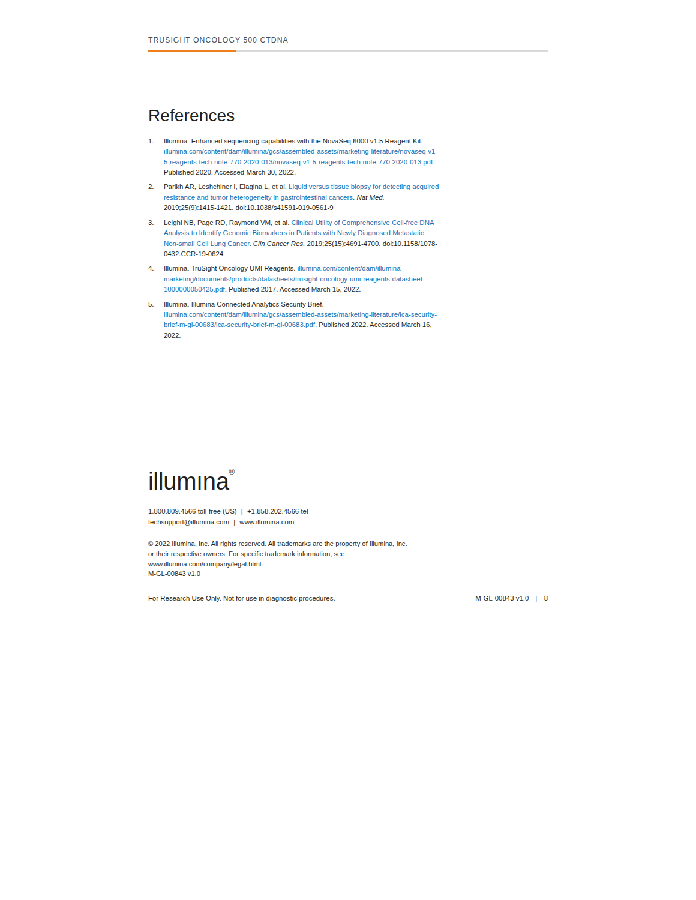TruSight Oncology 500 ctDNA
References
Illumina. Enhanced sequencing capabilities with the NovaSeq 6000 v1.5 Reagent Kit. illumina.com/content/dam/illumina/gcs/assembled-assets/marketing-literature/novaseq-v1-5-reagents-tech-note-770-2020-013/novaseq-v1-5-reagents-tech-note-770-2020-013.pdf. Published 2020. Accessed March 30, 2022.
Parikh AR, Leshchiner I, Elagina L, et al. Liquid versus tissue biopsy for detecting acquired resistance and tumor heterogeneity in gastrointestinal cancers. Nat Med. 2019;25(9):1415-1421. doi:10.1038/s41591-019-0561-9
Leighl NB, Page RD, Raymond VM, et al. Clinical Utility of Comprehensive Cell-free DNA Analysis to Identify Genomic Biomarkers in Patients with Newly Diagnosed Metastatic Non-small Cell Lung Cancer. Clin Cancer Res. 2019;25(15):4691-4700. doi:10.1158/1078-0432.CCR-19-0624
Illumina. TruSight Oncology UMI Reagents. illumina.com/content/dam/illumina-marketing/documents/products/datasheets/trusight-oncology-umi-reagents-datasheet-1000000050425.pdf. Published 2017. Accessed March 15, 2022.
Illumina. Illumina Connected Analytics Security Brief. illumina.com/content/dam/illumina/gcs/assembled-assets/marketing-literature/ica-security-brief-m-gl-00683/ica-security-brief-m-gl-00683.pdf. Published 2022. Accessed March 16, 2022.
illumına®
1.800.809.4566 toll-free (US) | +1.858.202.4566 tel
techsupport@illumina.com | www.illumina.com
© 2022 Illumina, Inc. All rights reserved. All trademarks are the property of Illumina, Inc. or their respective owners. For specific trademark information, see www.illumina.com/company/legal.html.
M-GL-00843 v1.0
For Research Use Only. Not for use in diagnostic procedures.
M-GL-00843 v1.0 | 8